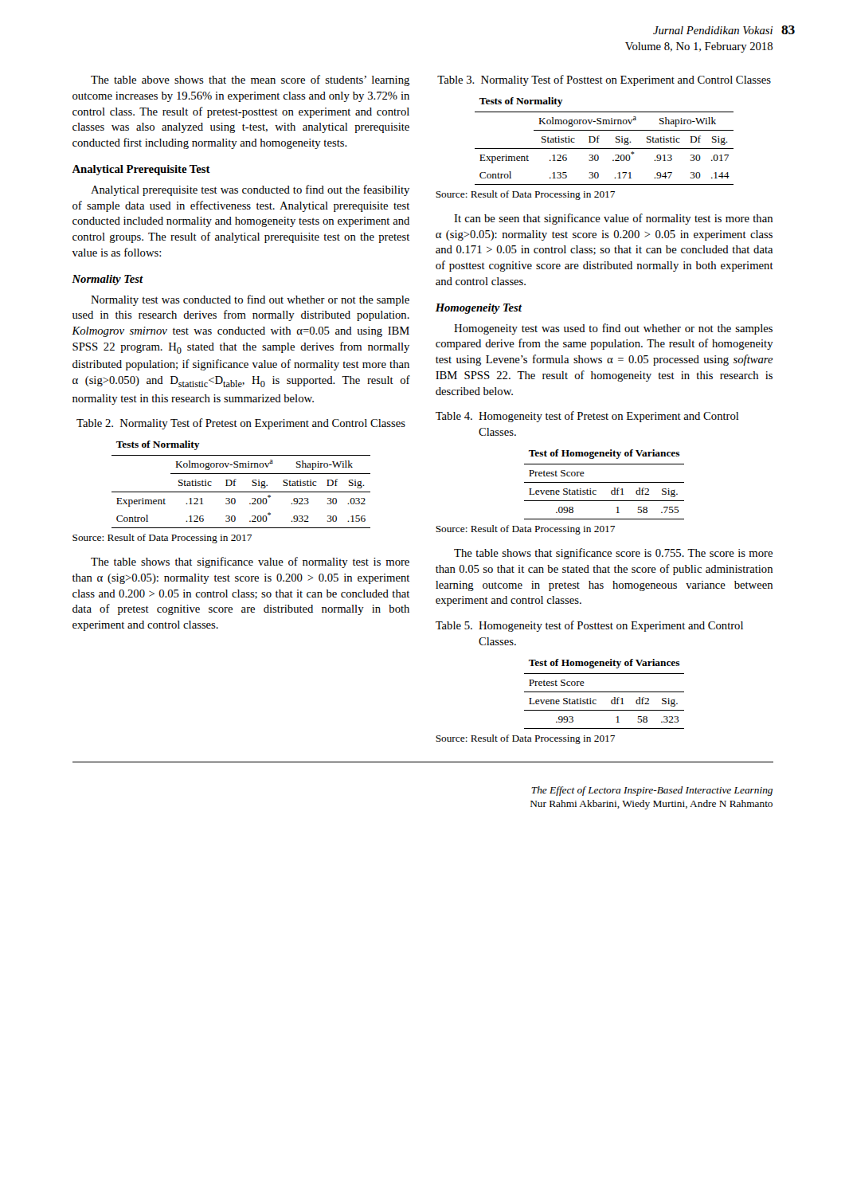83 Jurnal Pendidikan Vokasi
Volume 8, No 1, February 2018
The table above shows that the mean score of students’ learning outcome increases by 19.56% in experiment class and only by 3.72% in control class. The result of pretest-posttest on experiment and control classes was also analyzed using t-test, with analytical prerequisite conducted first including normality and homogeneity tests.
Analytical Prerequisite Test
Analytical prerequisite test was conducted to find out the feasibility of sample data used in effectiveness test. Analytical prerequisite test conducted included normality and homogeneity tests on experiment and control groups. The result of analytical prerequisite test on the pretest value is as follows:
Normality Test
Normality test was conducted to find out whether or not the sample used in this research derives from normally distributed population. Kolmogrov smirnov test was conducted with α=0.05 and using IBM SPSS 22 program. H0 stated that the sample derives from normally distributed population; if significance value of normality test more than α (sig>0.050) and Dstatistic<Dtable, H0 is supported. The result of normality test in this research is summarized below.
Table 2. Normality Test of Pretest on Experiment and Control Classes
| Tests of Normality |
| | Kolmogorov-Smirnov a | Shapiro-Wilk |
| | Statistic | Df | Sig. | Statistic | Df | Sig. |
| Experiment | .121 | 30 | .200 * | .923 | 30 | .032 |
| Control | .126 | 30 | .200 * | .932 | 30 | .156 |
Source: Result of Data Processing in 2017
The table shows that significance value of normality test is more than α (sig>0.05): normality test score is 0.200 > 0.05 in experiment class and 0.200 > 0.05 in control class; so that it can be concluded that data of pretest cognitive score are distributed normally in both experiment and control classes.
Table 3. Normality Test of Posttest on Experiment and Control Classes
| Tests of Normality |
| | Kolmogorov-Smirnov a | Shapiro-Wilk |
| | Statistic | Df | Sig. | Statistic | Df | Sig. |
| Experiment | .126 | 30 | .200 * | .913 | 30 | .017 |
| Control | .135 | 30 | .171 | .947 | 30 | .144 |
Source: Result of Data Processing in 2017
It can be seen that significance value of normality test is more than α (sig>0.05): normality test score is 0.200 > 0.05 in experiment class and 0.171 > 0.05 in control class; so that it can be concluded that data of posttest cognitive score are distributed normally in both experiment and control classes.
Homogeneity Test
Homogeneity test was used to find out whether or not the samples compared derive from the same population. The result of homogeneity test using Levene’s formula shows α = 0.05 processed using software IBM SPSS 22. The result of homogeneity test in this research is described below.
Table 4. Homogeneity test of Pretest on Experiment and Control Classes.
| Test of Homogeneity of Variances |
| Pretest Score |
| Levene Statistic | df1 | df2 | Sig. |
| .098 | 1 | 58 | .755 |
Source: Result of Data Processing in 2017
The table shows that significance score is 0.755. The score is more than 0.05 so that it can be stated that the score of public administration learning outcome in pretest has homogeneous variance between experiment and control classes.
Table 5. Homogeneity test of Posttest on Experiment and Control Classes.
| Test of Homogeneity of Variances |
| Pretest Score |
| Levene Statistic | df1 | df2 | Sig. |
| .993 | 1 | 58 | .323 |
Source: Result of Data Processing in 2017
The Effect of Lectora Inspire-Based Interactive Learning
Nur Rahmi Akbarini, Wiedy Murtini, Andre N Rahmanto